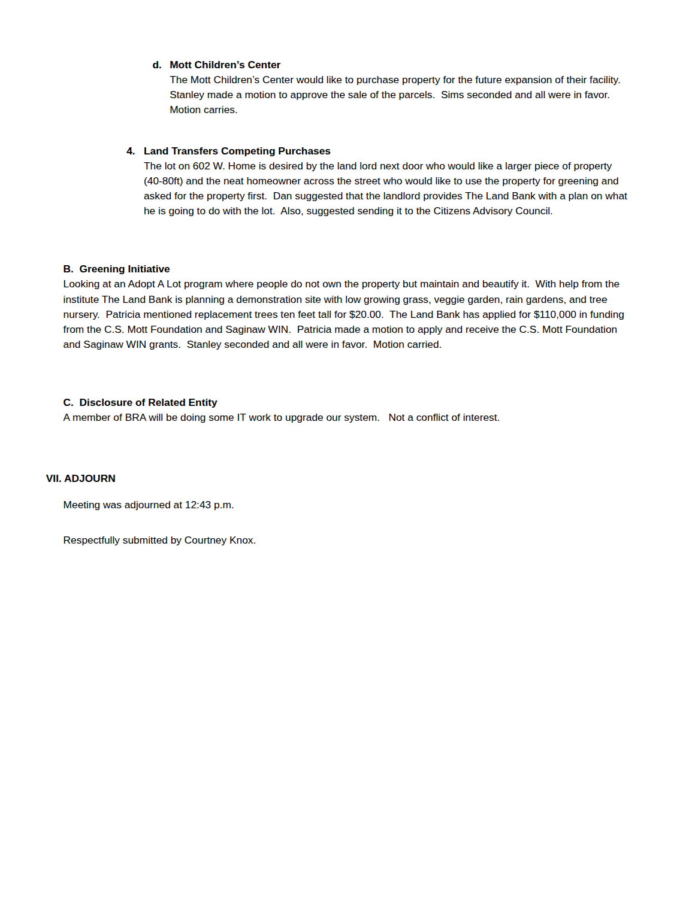d. Mott Children’s Center
The Mott Children’s Center would like to purchase property for the future expansion of their facility. Stanley made a motion to approve the sale of the parcels. Sims seconded and all were in favor. Motion carries.
4. Land Transfers Competing Purchases
The lot on 602 W. Home is desired by the land lord next door who would like a larger piece of property (40-80ft) and the neat homeowner across the street who would like to use the property for greening and asked for the property first. Dan suggested that the landlord provides The Land Bank with a plan on what he is going to do with the lot. Also, suggested sending it to the Citizens Advisory Council.
B. Greening Initiative
Looking at an Adopt A Lot program where people do not own the property but maintain and beautify it. With help from the institute The Land Bank is planning a demonstration site with low growing grass, veggie garden, rain gardens, and tree nursery. Patricia mentioned replacement trees ten feet tall for $20.00. The Land Bank has applied for $110,000 in funding from the C.S. Mott Foundation and Saginaw WIN. Patricia made a motion to apply and receive the C.S. Mott Foundation and Saginaw WIN grants. Stanley seconded and all were in favor. Motion carried.
C. Disclosure of Related Entity
A member of BRA will be doing some IT work to upgrade our system. Not a conflict of interest.
VII. ADJOURN
Meeting was adjourned at 12:43 p.m.
Respectfully submitted by Courtney Knox.